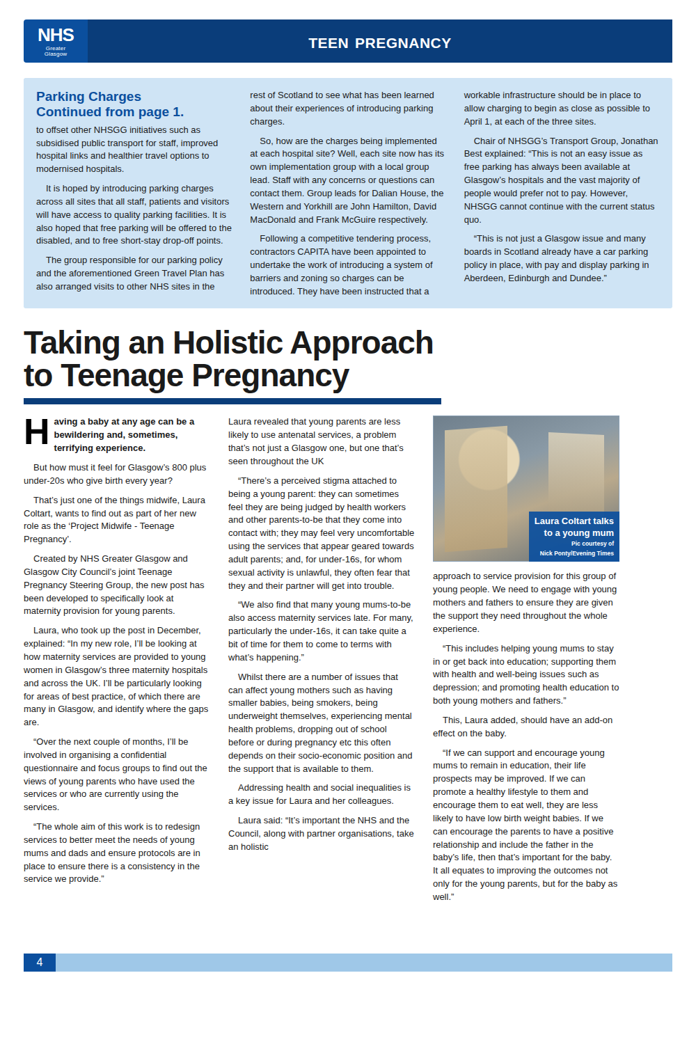NHS
Greater
Glasgow
teen pregnancy
Parking Charges
Continued from page 1.
to offset other NHSGG initiatives such as subsidised public transport for staff, improved hospital links and healthier travel options to modernised hospitals.
It is hoped by introducing parking charges across all sites that all staff, patients and visitors will have access to quality parking facilities. It is also hoped that free parking will be offered to the disabled, and to free short-stay drop-off points.
The group responsible for our parking policy and the aforementioned Green Travel Plan has also arranged visits to other NHS sites in the rest of Scotland to see what has been learned about their experiences of introducing parking charges.
So, how are the charges being implemented at each hospital site? Well, each site now has its own implementation group with a local group lead. Staff with any concerns or questions can contact them. Group leads for Dalian House, the Western and Yorkhill are John Hamilton, David MacDonald and Frank McGuire respectively.
Following a competitive tendering process, contractors CAPITA have been appointed to undertake the work of introducing a system of barriers and zoning so charges can be introduced. They have been instructed that a workable infrastructure should be in place to allow charging to begin as close as possible to April 1, at each of the three sites.
Chair of NHSGG’s Transport Group, Jonathan Best explained: “This is not an easy issue as free parking has always been available at Glasgow’s hospitals and the vast majority of people would prefer not to pay. However, NHSGG cannot continue with the current status quo.
“This is not just a Glasgow issue and many boards in Scotland already have a car parking policy in place, with pay and display parking in Aberdeen, Edinburgh and Dundee.”
Taking an Holistic Approach to Teenage Pregnancy
Having a baby at any age can be a bewildering and, sometimes, terrifying experience.
But how must it feel for Glasgow’s 800 plus under-20s who give birth every year?
That’s just one of the things midwife, Laura Coltart, wants to find out as part of her new role as the ‘Project Midwife - Teenage Pregnancy’.
Created by NHS Greater Glasgow and Glasgow City Council’s joint Teenage Pregnancy Steering Group, the new post has been developed to specifically look at maternity provision for young parents.
Laura, who took up the post in December, explained: “In my new role, I’ll be looking at how maternity services are provided to young women in Glasgow’s three maternity hospitals and across the UK. I’ll be particularly looking for areas of best practice, of which there are many in Glasgow, and identify where the gaps are.
“Over the next couple of months, I’ll be involved in organising a confidential questionnaire and focus groups to find out the views of young parents who have used the services or who are currently using the services.
“The whole aim of this work is to redesign services to better meet the needs of young mums and dads and ensure protocols are in place to ensure there is a consistency in the service we provide.”
Laura revealed that young parents are less likely to use antenatal services, a problem that’s not just a Glasgow one, but one that’s seen throughout the UK
“There’s a perceived stigma attached to being a young parent: they can sometimes feel they are being judged by health workers and other parents-to-be that they come into contact with; they may feel very uncomfortable using the services that appear geared towards adult parents; and, for under-16s, for whom sexual activity is unlawful, they often fear that they and their partner will get into trouble.
“We also find that many young mums-to-be also access maternity services late. For many, particularly the under-16s, it can take quite a bit of time for them to come to terms with what’s happening.”
Whilst there are a number of issues that can affect young mothers such as having smaller babies, being smokers, being underweight themselves, experiencing mental health problems, dropping out of school before or during pregnancy etc this often depends on their socio-economic position and the support that is available to them.
Addressing health and social inequalities is a key issue for Laura and her colleagues.
Laura said: “It’s important the NHS and the Council, along with partner organisations, take an holistic
Laura Coltart talks
to a young mum Pic courtesy of
Nick Ponty/Evening Times
approach to service provision for this group of young people. We need to engage with young mothers and fathers to ensure they are given the support they need throughout the whole experience.
“This includes helping young mums to stay in or get back into education; supporting them with health and well-being issues such as depression; and promoting health education to both young mothers and fathers.”
This, Laura added, should have an add-on effect on the baby.
“If we can support and encourage young mums to remain in education, their life prospects may be improved. If we can promote a healthy lifestyle to them and encourage them to eat well, they are less likely to have low birth weight babies. If we can encourage the parents to have a positive relationship and include the father in the baby’s life, then that’s important for the baby. It all equates to improving the outcomes not only for the young parents, but for the baby as well.”
4